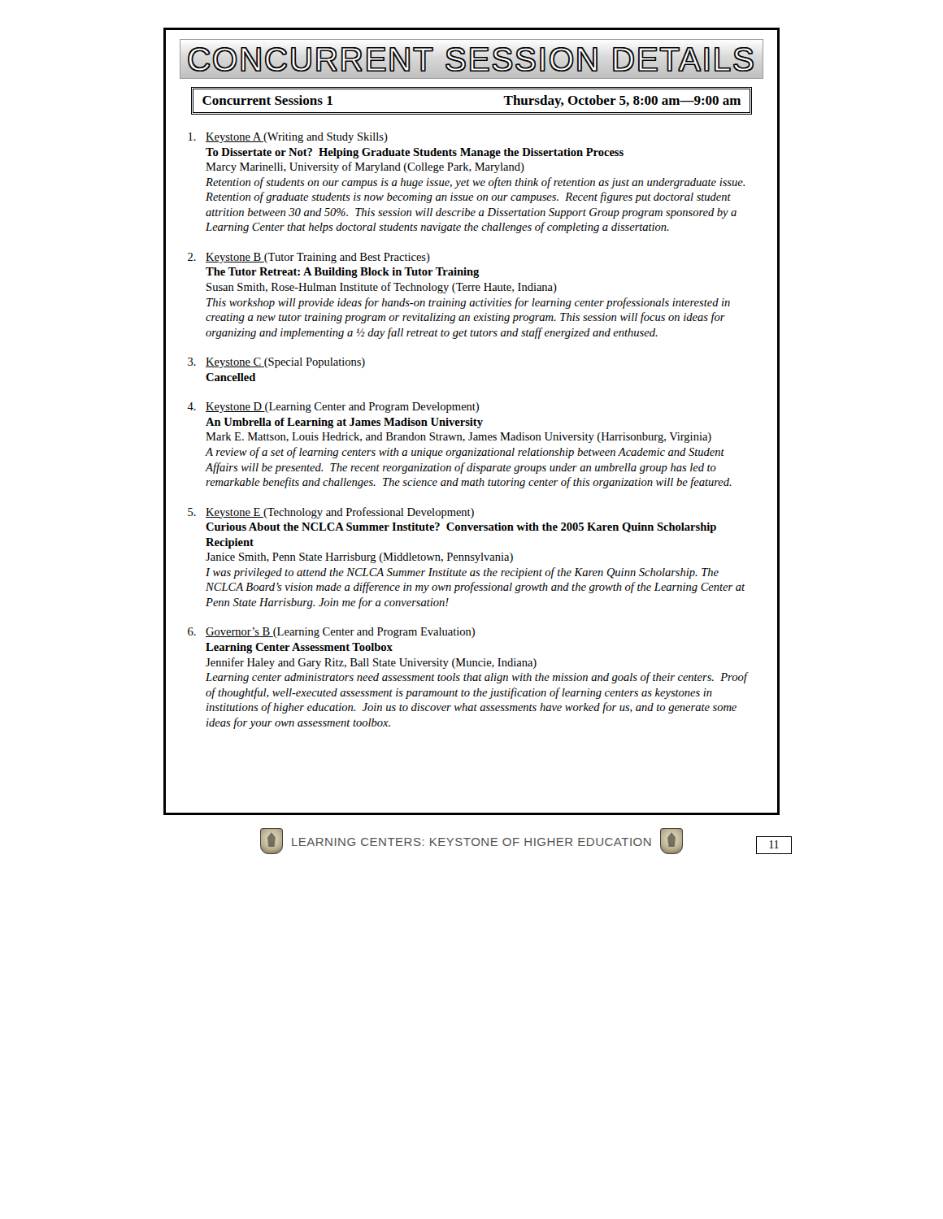Concurrent Session Details
Concurrent Sessions 1 Thursday, October 5, 8:00 am—9:00 am
Keystone A (Writing and Study Skills) To Dissertate or Not? Helping Graduate Students Manage the Dissertation Process Marcy Marinelli, University of Maryland (College Park, Maryland) Retention of students on our campus is a huge issue, yet we often think of retention as just an undergraduate issue. Retention of graduate students is now becoming an issue on our campuses. Recent figures put doctoral student attrition between 30 and 50%. This session will describe a Dissertation Support Group program sponsored by a Learning Center that helps doctoral students navigate the challenges of completing a dissertation.
Keystone B (Tutor Training and Best Practices) The Tutor Retreat: A Building Block in Tutor Training Susan Smith, Rose-Hulman Institute of Technology (Terre Haute, Indiana) This workshop will provide ideas for hands-on training activities for learning center professionals interested in creating a new tutor training program or revitalizing an existing program. This session will focus on ideas for organizing and implementing a ½ day fall retreat to get tutors and staff energized and enthused.
Keystone C (Special Populations) Cancelled
Keystone D (Learning Center and Program Development) An Umbrella of Learning at James Madison University Mark E. Mattson, Louis Hedrick, and Brandon Strawn, James Madison University (Harrisonburg, Virginia) A review of a set of learning centers with a unique organizational relationship between Academic and Student Affairs will be presented. The recent reorganization of disparate groups under an umbrella group has led to remarkable benefits and challenges. The science and math tutoring center of this organization will be featured.
Keystone E (Technology and Professional Development) Curious About the NCLCA Summer Institute? Conversation with the 2005 Karen Quinn Scholarship Recipient Janice Smith, Penn State Harrisburg (Middletown, Pennsylvania) I was privileged to attend the NCLCA Summer Institute as the recipient of the Karen Quinn Scholarship. The NCLCA Board’s vision made a difference in my own professional growth and the growth of the Learning Center at Penn State Harrisburg. Join me for a conversation!
Governor’s B (Learning Center and Program Evaluation) Learning Center Assessment Toolbox Jennifer Haley and Gary Ritz, Ball State University (Muncie, Indiana) Learning center administrators need assessment tools that align with the mission and goals of their centers. Proof of thoughtful, well-executed assessment is paramount to the justification of learning centers as keystones in institutions of higher education. Join us to discover what assessments have worked for us, and to generate some ideas for your own assessment toolbox.
Learning Centers: Keystone of Higher Education
11